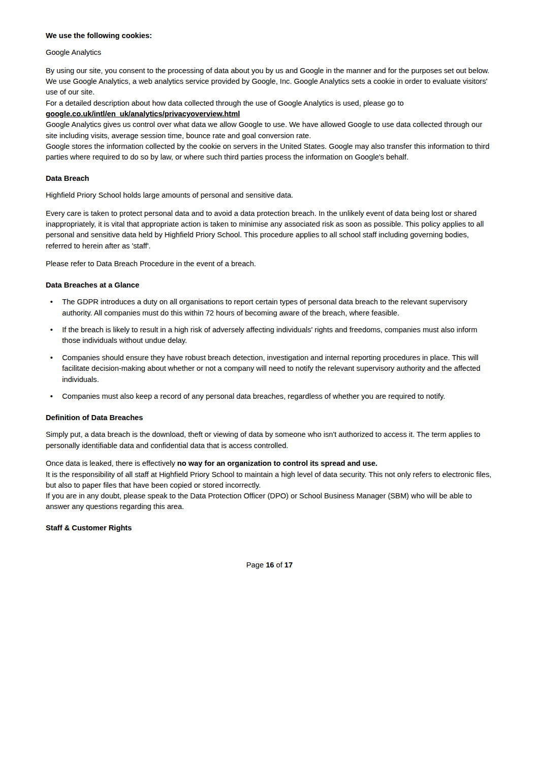We use the following cookies:
Google Analytics
By using our site, you consent to the processing of data about you by us and Google in the manner and for the purposes set out below.
We use Google Analytics, a web analytics service provided by Google, Inc. Google Analytics sets a cookie in order to evaluate visitors' use of our site.
For a detailed description about how data collected through the use of Google Analytics is used, please go to google.co.uk/intl/en_uk/analytics/privacyoverview.html
Google Analytics gives us control over what data we allow Google to use. We have allowed Google to use data collected through our site including visits, average session time, bounce rate and goal conversion rate.
Google stores the information collected by the cookie on servers in the United States. Google may also transfer this information to third parties where required to do so by law, or where such third parties process the information on Google's behalf.
Data Breach
Highfield Priory School holds large amounts of personal and sensitive data.
Every care is taken to protect personal data and to avoid a data protection breach. In the unlikely event of data being lost or shared inappropriately, it is vital that appropriate action is taken to minimise any associated risk as soon as possible. This policy applies to all personal and sensitive data held by Highfield Priory School. This procedure applies to all school staff including governing bodies, referred to herein after as 'staff'.
Please refer to Data Breach Procedure in the event of a breach.
Data Breaches at a Glance
The GDPR introduces a duty on all organisations to report certain types of personal data breach to the relevant supervisory authority. All companies must do this within 72 hours of becoming aware of the breach, where feasible.
If the breach is likely to result in a high risk of adversely affecting individuals' rights and freedoms, companies must also inform those individuals without undue delay.
Companies should ensure they have robust breach detection, investigation and internal reporting procedures in place. This will facilitate decision-making about whether or not a company will need to notify the relevant supervisory authority and the affected individuals.
Companies must also keep a record of any personal data breaches, regardless of whether you are required to notify.
Definition of Data Breaches
Simply put, a data breach is the download, theft or viewing of data by someone who isn't authorized to access it. The term applies to personally identifiable data and confidential data that is access controlled.
Once data is leaked, there is effectively no way for an organization to control its spread and use.
It is the responsibility of all staff at Highfield Priory School to maintain a high level of data security. This not only refers to electronic files, but also to paper files that have been copied or stored incorrectly.
If you are in any doubt, please speak to the Data Protection Officer (DPO) or School Business Manager (SBM) who will be able to answer any questions regarding this area.
Staff & Customer Rights
Page 16 of 17